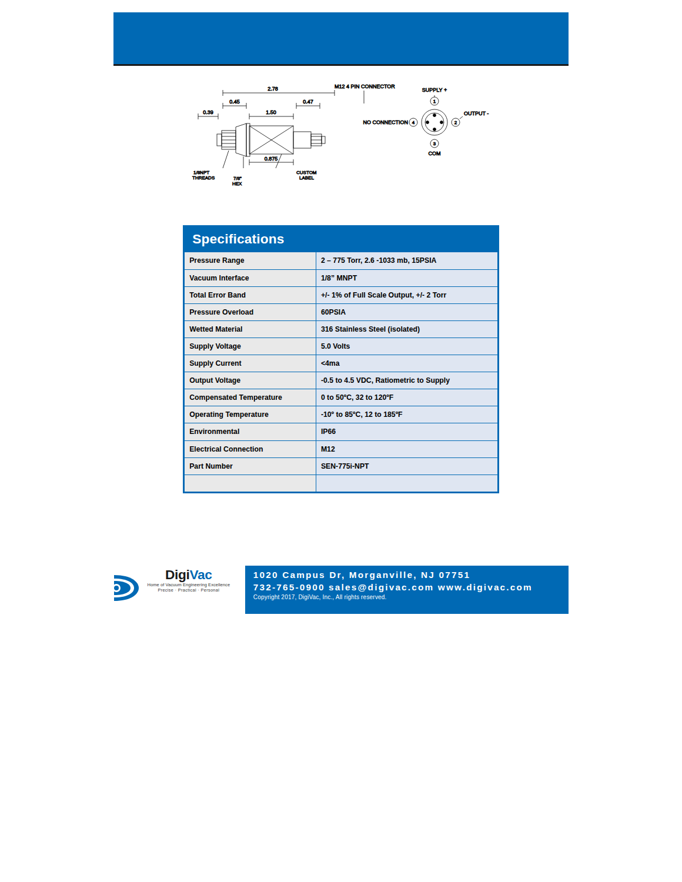2.78 0.45 0.47 0.39 1.50 0.875 1/8NPT THREADS 7/8" HEX CUSTOM LABEL M12 4 PIN CONNECTOR 1 2 3 4 SUPPLY + OUTPUT - COM NO CONNECTION
Specifications
| Pressure Range | 2 – 775 Torr, 2.6 -1033 mb, 15PSIA |
| Vacuum Interface | 1/8” MNPT |
| Total Error Band | +/- 1% of Full Scale Output, +/- 2 Torr |
| Pressure Overload | 60PSIA |
| Wetted Material | 316 Stainless Steel (isolated) |
| Supply Voltage | 5.0 Volts |
| Supply Current | <4ma |
| Output Voltage | -0.5 to 4.5 VDC, Ratiometric to Supply |
| Compensated Temperature | 0 to 50ºC, 32 to 120ºF |
| Operating Temperature | -10º to 85ºC, 12 to 185ºF |
| Environmental | IP66 |
| Electrical Connection | M12 |
| Part Number | SEN-775i-NPT |
1020 Campus Dr, Morganville, NJ 07751
732-765-0900 sales@digivac.com www.digivac.com
Copyright 2017, DigiVac, Inc., All rights reserved.
DigiVac
Home of Vacuum Engineering Excellence
Precise · Practical · Personal